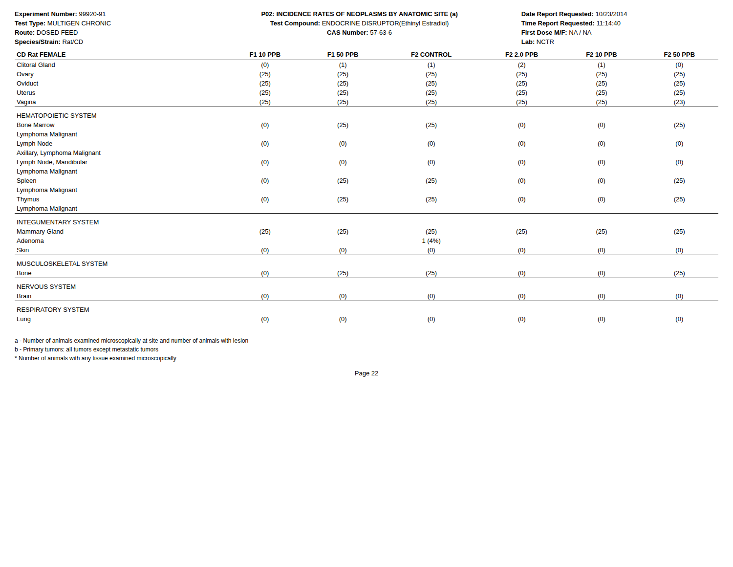| Experiment Number: 99920-91 | P02: INCIDENCE RATES OF NEOPLASMS BY ANATOMIC SITE (a) | Date Report Requested: 10/23/2014 |
| Test Type: MULTIGEN CHRONIC | Test Compound: ENDOCRINE DISRUPTOR(Ethinyl Estradiol) | Time Report Requested: 11:14:40 |
| Route: DOSED FEED | CAS Number: 57-63-6 | First Dose M/F: NA / NA |
| Species/Strain: Rat/CD | | Lab: NCTR |
| CD Rat FEMALE | F1 10 PPB | F1 50 PPB | F2 CONTROL | F2 2.0 PPB | F2 10 PPB | F2 50 PPB |
| --- | --- | --- | --- | --- | --- | --- |
| Clitoral Gland | (0) | (1) | (1) | (2) | (1) | (0) |
| Ovary | (25) | (25) | (25) | (25) | (25) | (25) |
| Oviduct | (25) | (25) | (25) | (25) | (25) | (25) |
| Uterus | (25) | (25) | (25) | (25) | (25) | (25) |
| Vagina | (25) | (25) | (25) | (25) | (25) | (23) |
| HEMATOPOIETIC SYSTEM | | | | | | |
| Bone Marrow | (0) | (25) | (25) | (0) | (0) | (25) |
| Lymphoma Malignant | | | | | | |
| Lymph Node | (0) | (0) | (0) | (0) | (0) | (0) |
| Axillary, Lymphoma Malignant | | | | | | |
| Lymph Node, Mandibular | (0) | (0) | (0) | (0) | (0) | (0) |
| Lymphoma Malignant | | | | | | |
| Spleen | (0) | (25) | (25) | (0) | (0) | (25) |
| Lymphoma Malignant | | | | | | |
| Thymus | (0) | (25) | (25) | (0) | (0) | (25) |
| Lymphoma Malignant | | | | | | |
| INTEGUMENTARY SYSTEM | | | | | | |
| Mammary Gland | (25) | (25) | (25) | (25) | (25) | (25) |
| Adenoma | | | 1 (4%) | | | |
| Skin | (0) | (0) | (0) | (0) | (0) | (0) |
| MUSCULOSKELETAL SYSTEM | | | | | | |
| Bone | (0) | (25) | (25) | (0) | (0) | (25) |
| NERVOUS SYSTEM | | | | | | |
| Brain | (0) | (0) | (0) | (0) | (0) | (0) |
| RESPIRATORY SYSTEM | | | | | | |
| Lung | (0) | (0) | (0) | (0) | (0) | (0) |
a - Number of animals examined microscopically at site and number of animals with lesion
b - Primary tumors: all tumors except metastatic tumors
* Number of animals with any tissue examined microscopically
Page 22